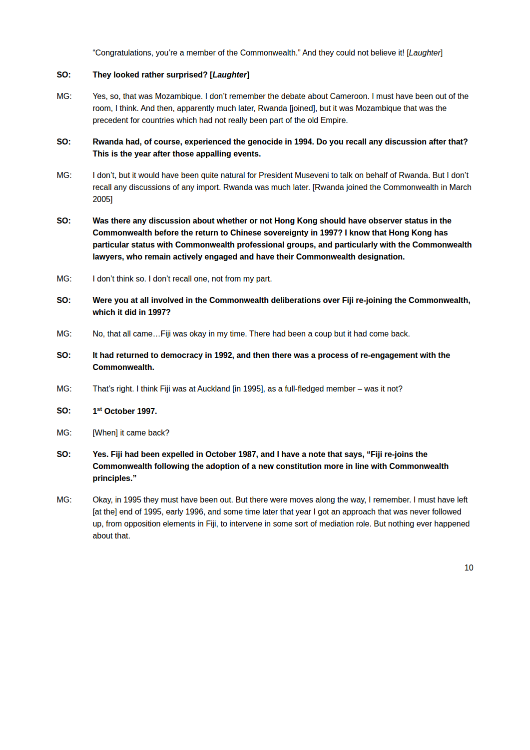“Congratulations, you’re a member of the Commonwealth.” And they could not believe it! [Laughter]
SO:
They looked rather surprised? [Laughter]
MG:
Yes, so, that was Mozambique. I don’t remember the debate about Cameroon. I must have been out of the room, I think. And then, apparently much later, Rwanda [joined], but it was Mozambique that was the precedent for countries which had not really been part of the old Empire.
SO:
Rwanda had, of course, experienced the genocide in 1994. Do you recall any discussion after that? This is the year after those appalling events.
MG:
I don’t, but it would have been quite natural for President Museveni to talk on behalf of Rwanda. But I don’t recall any discussions of any import. Rwanda was much later. [Rwanda joined the Commonwealth in March 2005]
SO:
Was there any discussion about whether or not Hong Kong should have observer status in the Commonwealth before the return to Chinese sovereignty in 1997? I know that Hong Kong has particular status with Commonwealth professional groups, and particularly with the Commonwealth lawyers, who remain actively engaged and have their Commonwealth designation.
MG:
I don’t think so. I don’t recall one, not from my part.
SO:
Were you at all involved in the Commonwealth deliberations over Fiji re-joining the Commonwealth, which it did in 1997?
MG:
No, that all came…Fiji was okay in my time. There had been a coup but it had come back.
SO:
It had returned to democracy in 1992, and then there was a process of re-engagement with the Commonwealth.
MG:
That’s right. I think Fiji was at Auckland [in 1995], as a full-fledged member – was it not?
SO:
1st October 1997.
MG:
[When] it came back?
SO:
Yes. Fiji had been expelled in October 1987, and I have a note that says, “Fiji re-joins the Commonwealth following the adoption of a new constitution more in line with Commonwealth principles.”
MG:
Okay, in 1995 they must have been out. But there were moves along the way, I remember. I must have left [at the] end of 1995, early 1996, and some time later that year I got an approach that was never followed up, from opposition elements in Fiji, to intervene in some sort of mediation role. But nothing ever happened about that.
10